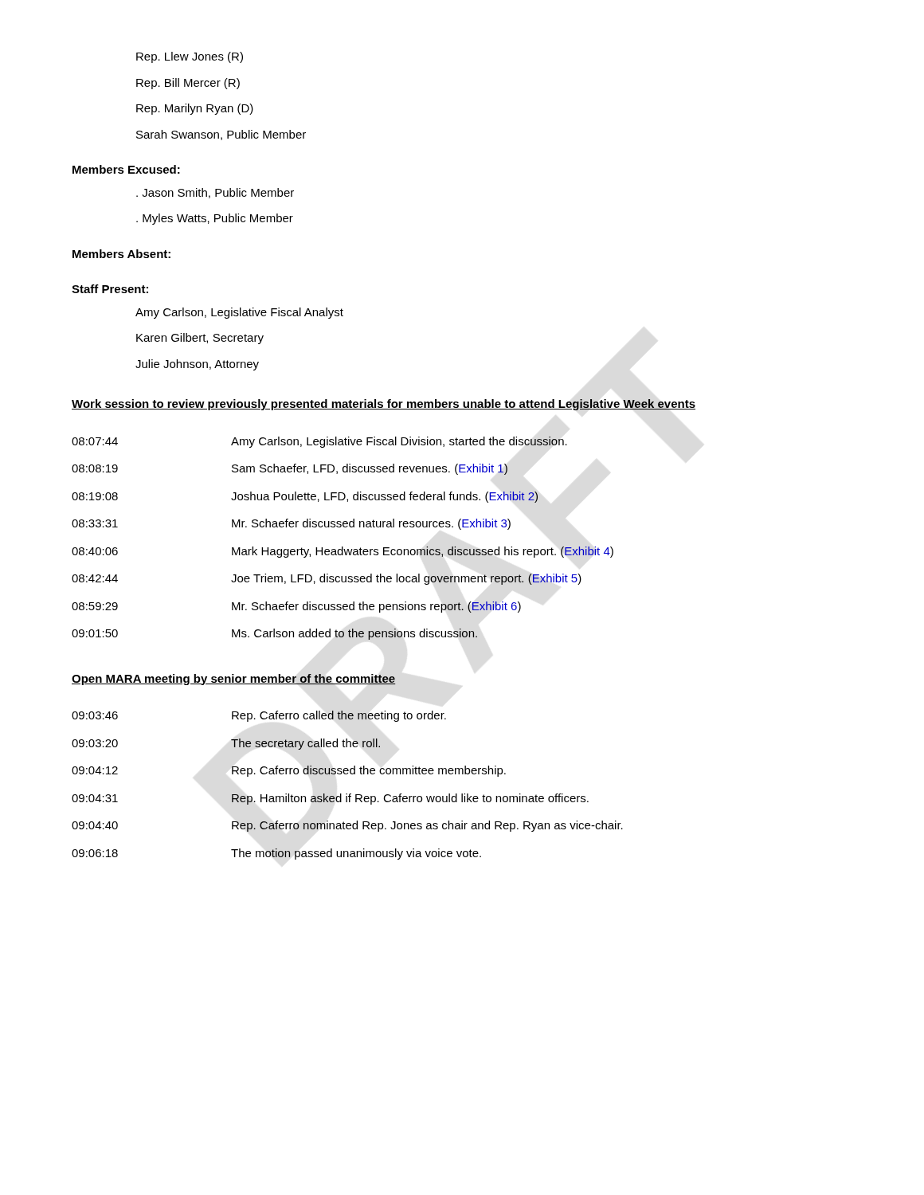DRAFT
Rep. Llew Jones (R)
Rep. Bill Mercer (R)
Rep. Marilyn Ryan (D)
Sarah Swanson, Public Member
Members Excused:
. Jason Smith, Public Member
. Myles Watts, Public Member
Members Absent:
Staff Present:
Amy Carlson, Legislative Fiscal Analyst
Karen Gilbert, Secretary
Julie Johnson, Attorney
Work session to review previously presented materials for members unable to attend Legislative Week events
| 08:07:44 | Amy Carlson, Legislative Fiscal Division, started the discussion. |
| 08:08:19 | Sam Schaefer, LFD, discussed revenues. ( Exhibit 1 ) |
| 08:19:08 | Joshua Poulette, LFD, discussed federal funds. ( Exhibit 2 ) |
| 08:33:31 | Mr. Schaefer discussed natural resources. ( Exhibit 3 ) |
| 08:40:06 | Mark Haggerty, Headwaters Economics, discussed his report. ( Exhibit 4 ) |
| 08:42:44 | Joe Triem, LFD, discussed the local government report. ( Exhibit 5 ) |
| 08:59:29 | Mr. Schaefer discussed the pensions report. ( Exhibit 6 ) |
| 09:01:50 | Ms. Carlson added to the pensions discussion. |
Open MARA meeting by senior member of the committee
| 09:03:46 | Rep. Caferro called the meeting to order. |
| 09:03:20 | The secretary called the roll. |
| 09:04:12 | Rep. Caferro discussed the committee membership. |
| 09:04:31 | Rep. Hamilton asked if Rep. Caferro would like to nominate officers. |
| 09:04:40 | Rep. Caferro nominated Rep. Jones as chair and Rep. Ryan as vice-chair. |
| 09:06:18 | The motion passed unanimously via voice vote. |